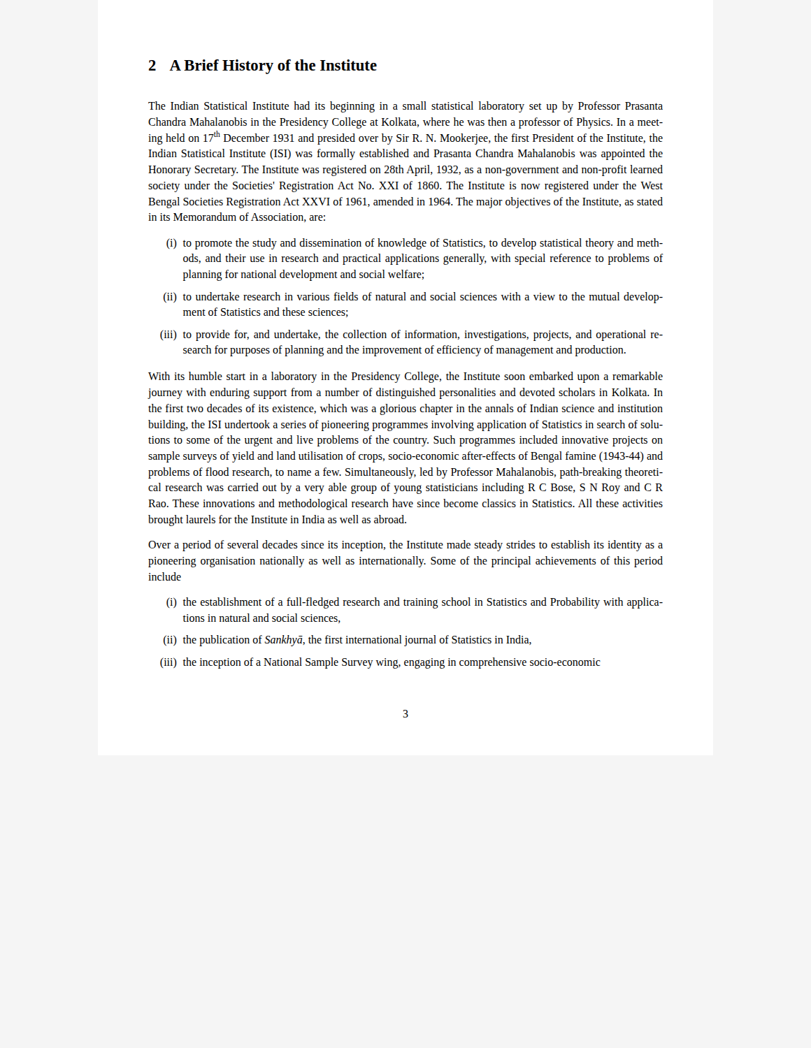2 A Brief History of the Institute
The Indian Statistical Institute had its beginning in a small statistical laboratory set up by Professor Prasanta Chandra Mahalanobis in the Presidency College at Kolkata, where he was then a professor of Physics. In a meeting held on 17th December 1931 and presided over by Sir R. N. Mookerjee, the first President of the Institute, the Indian Statistical Institute (ISI) was formally established and Prasanta Chandra Mahalanobis was appointed the Honorary Secretary. The Institute was registered on 28th April, 1932, as a non-government and non-profit learned society under the Societies' Registration Act No. XXI of 1860. The Institute is now registered under the West Bengal Societies Registration Act XXVI of 1961, amended in 1964. The major objectives of the Institute, as stated in its Memorandum of Association, are:
(i) to promote the study and dissemination of knowledge of Statistics, to develop statistical theory and methods, and their use in research and practical applications generally, with special reference to problems of planning for national development and social welfare;
(ii) to undertake research in various fields of natural and social sciences with a view to the mutual development of Statistics and these sciences;
(iii) to provide for, and undertake, the collection of information, investigations, projects, and operational research for purposes of planning and the improvement of efficiency of management and production.
With its humble start in a laboratory in the Presidency College, the Institute soon embarked upon a remarkable journey with enduring support from a number of distinguished personalities and devoted scholars in Kolkata. In the first two decades of its existence, which was a glorious chapter in the annals of Indian science and institution building, the ISI undertook a series of pioneering programmes involving application of Statistics in search of solutions to some of the urgent and live problems of the country. Such programmes included innovative projects on sample surveys of yield and land utilisation of crops, socio-economic after-effects of Bengal famine (1943-44) and problems of flood research, to name a few. Simultaneously, led by Professor Mahalanobis, path-breaking theoretical research was carried out by a very able group of young statisticians including R C Bose, S N Roy and C R Rao. These innovations and methodological research have since become classics in Statistics. All these activities brought laurels for the Institute in India as well as abroad.
Over a period of several decades since its inception, the Institute made steady strides to establish its identity as a pioneering organisation nationally as well as internationally. Some of the principal achievements of this period include
(i) the establishment of a full-fledged research and training school in Statistics and Probability with applications in natural and social sciences,
(ii) the publication of Sankhyā, the first international journal of Statistics in India,
(iii) the inception of a National Sample Survey wing, engaging in comprehensive socio-economic
3